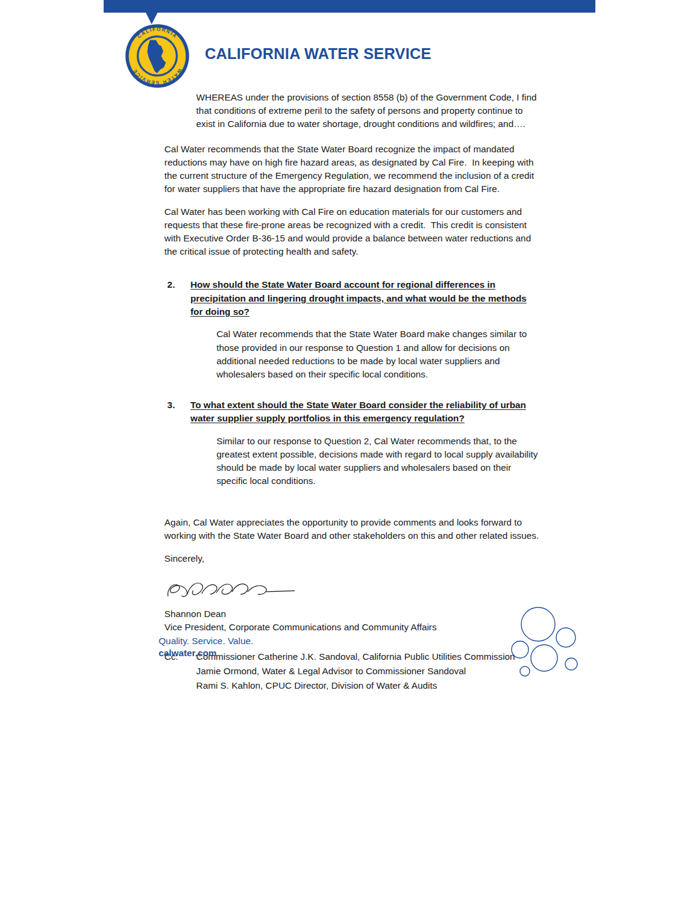CALIFORNIA WATER SERVICE
CALIFORNIA WATER SERVICE
WHEREAS under the provisions of section 8558 (b) of the Government Code, I find that conditions of extreme peril to the safety of persons and property continue to exist in California due to water shortage, drought conditions and wildfires; and….
Cal Water recommends that the State Water Board recognize the impact of mandated reductions may have on high fire hazard areas, as designated by Cal Fire. In keeping with the current structure of the Emergency Regulation, we recommend the inclusion of a credit for water suppliers that have the appropriate fire hazard designation from Cal Fire.
Cal Water has been working with Cal Fire on education materials for our customers and requests that these fire-prone areas be recognized with a credit. This credit is consistent with Executive Order B-36-15 and would provide a balance between water reductions and the critical issue of protecting health and safety.
How should the State Water Board account for regional differences in precipitation and lingering drought impacts, and what would be the methods for doing so?
Cal Water recommends that the State Water Board make changes similar to those provided in our response to Question 1 and allow for decisions on additional needed reductions to be made by local water suppliers and wholesalers based on their specific local conditions.
To what extent should the State Water Board consider the reliability of urban water supplier supply portfolios in this emergency regulation?
Similar to our response to Question 2, Cal Water recommends that, to the greatest extent possible, decisions made with regard to local supply availability should be made by local water suppliers and wholesalers based on their specific local conditions.
Again, Cal Water appreciates the opportunity to provide comments and looks forward to working with the State Water Board and other stakeholders on this and other related issues.
Sincerely,
Shannon Dean
Vice President, Corporate Communications and Community Affairs
| Cc: | Commissioner Catherine J.K. Sandoval, California Public Utilities Commission |
| | Jamie Ormond, Water & Legal Advisor to Commissioner Sandoval |
| | Rami S. Kahlon, CPUC Director, Division of Water & Audits |
Quality. Service. Value.
calwater.com